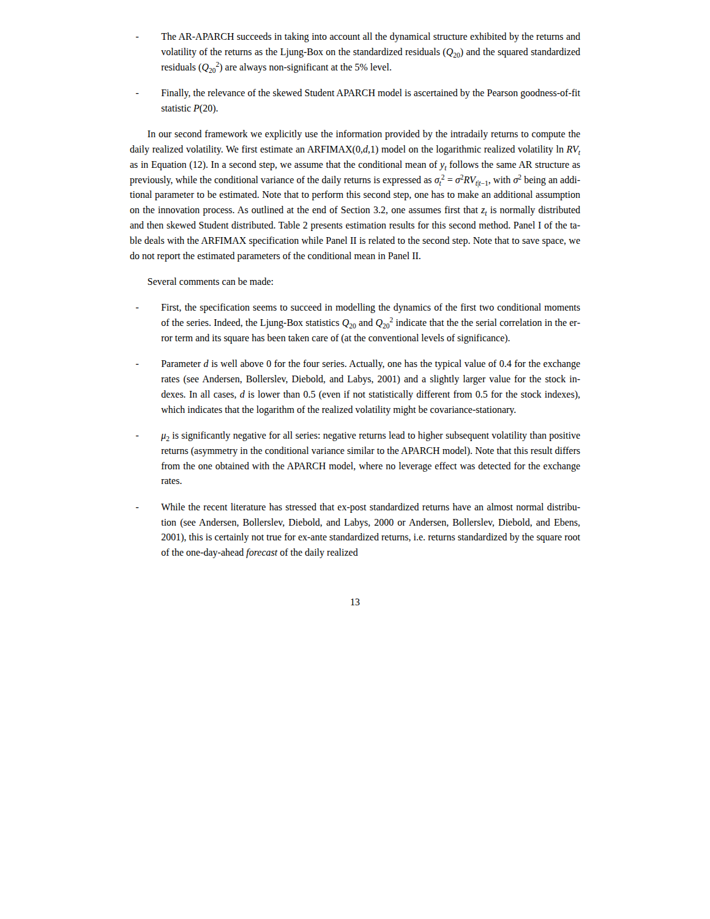The AR-APARCH succeeds in taking into account all the dynamical structure exhibited by the returns and volatility of the returns as the Ljung-Box on the standardized residuals (Q20) and the squared standardized residuals (Q202) are always non-significant at the 5% level.
Finally, the relevance of the skewed Student APARCH model is ascertained by the Pearson goodness-of-fit statistic P(20).
In our second framework we explicitly use the information provided by the intradaily returns to compute the daily realized volatility. We first estimate an ARFIMAX(0,d,1) model on the logarithmic realized volatility ln RVt as in Equation (12). In a second step, we assume that the conditional mean of yt follows the same AR structure as previously, while the conditional variance of the daily returns is expressed as σt2 = σ2RVt|t−1, with σ2 being an additional parameter to be estimated. Note that to perform this second step, one has to make an additional assumption on the innovation process. As outlined at the end of Section 3.2, one assumes first that zt is normally distributed and then skewed Student distributed. Table 2 presents estimation results for this second method. Panel I of the table deals with the ARFIMAX specification while Panel II is related to the second step. Note that to save space, we do not report the estimated parameters of the conditional mean in Panel II.
Several comments can be made:
First, the specification seems to succeed in modelling the dynamics of the first two conditional moments of the series. Indeed, the Ljung-Box statistics Q20 and Q202 indicate that the the serial correlation in the error term and its square has been taken care of (at the conventional levels of significance).
Parameter d is well above 0 for the four series. Actually, one has the typical value of 0.4 for the exchange rates (see Andersen, Bollerslev, Diebold, and Labys, 2001) and a slightly larger value for the stock indexes. In all cases, d is lower than 0.5 (even if not statistically different from 0.5 for the stock indexes), which indicates that the logarithm of the realized volatility might be covariance-stationary.
μ2 is significantly negative for all series: negative returns lead to higher subsequent volatility than positive returns (asymmetry in the conditional variance similar to the APARCH model). Note that this result differs from the one obtained with the APARCH model, where no leverage effect was detected for the exchange rates.
While the recent literature has stressed that ex-post standardized returns have an almost normal distribution (see Andersen, Bollerslev, Diebold, and Labys, 2000 or Andersen, Bollerslev, Diebold, and Ebens, 2001), this is certainly not true for ex-ante standardized returns, i.e. returns standardized by the square root of the one-day-ahead forecast of the daily realized
13